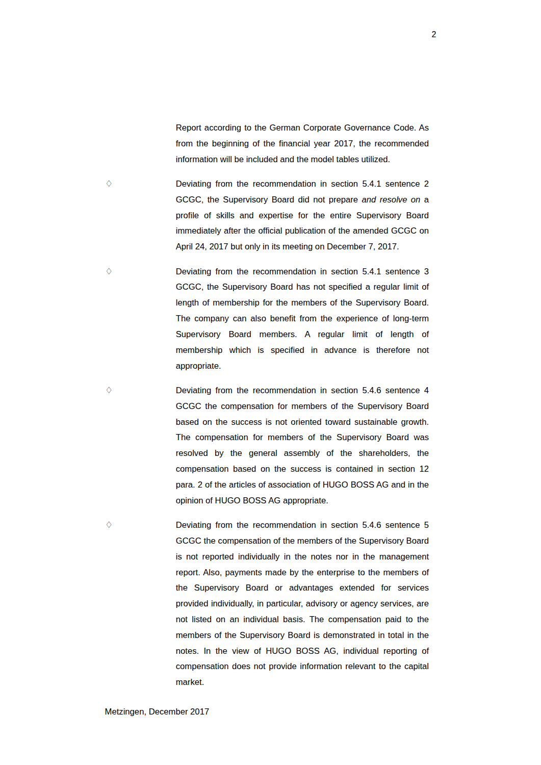2
Report according to the German Corporate Governance Code. As from the beginning of the financial year 2017, the recommended information will be included and the model tables utilized.
♢
Deviating from the recommendation in section 5.4.1 sentence 2 GCGC, the Supervisory Board did not prepare and resolve on a profile of skills and expertise for the entire Supervisory Board immediately after the official publication of the amended GCGC on April 24, 2017 but only in its meeting on December 7, 2017.
♢
Deviating from the recommendation in section 5.4.1 sentence 3 GCGC, the Supervisory Board has not specified a regular limit of length of membership for the members of the Supervisory Board. The company can also benefit from the experience of long-term Supervisory Board members. A regular limit of length of membership which is specified in advance is therefore not appropriate.
♢
Deviating from the recommendation in section 5.4.6 sentence 4 GCGC the compensation for members of the Supervisory Board based on the success is not oriented toward sustainable growth. The compensation for members of the Supervisory Board was resolved by the general assembly of the shareholders, the compensation based on the success is contained in section 12 para. 2 of the articles of association of HUGO BOSS AG and in the opinion of HUGO BOSS AG appropriate.
♢
Deviating from the recommendation in section 5.4.6 sentence 5 GCGC the compensation of the members of the Supervisory Board is not reported individually in the notes nor in the management report. Also, payments made by the enterprise to the members of the Supervisory Board or advantages extended for services provided individually, in particular, advisory or agency services, are not listed on an individual basis. The compensation paid to the members of the Supervisory Board is demonstrated in total in the notes. In the view of HUGO BOSS AG, individual reporting of compensation does not provide information relevant to the capital market.
Metzingen, December 2017